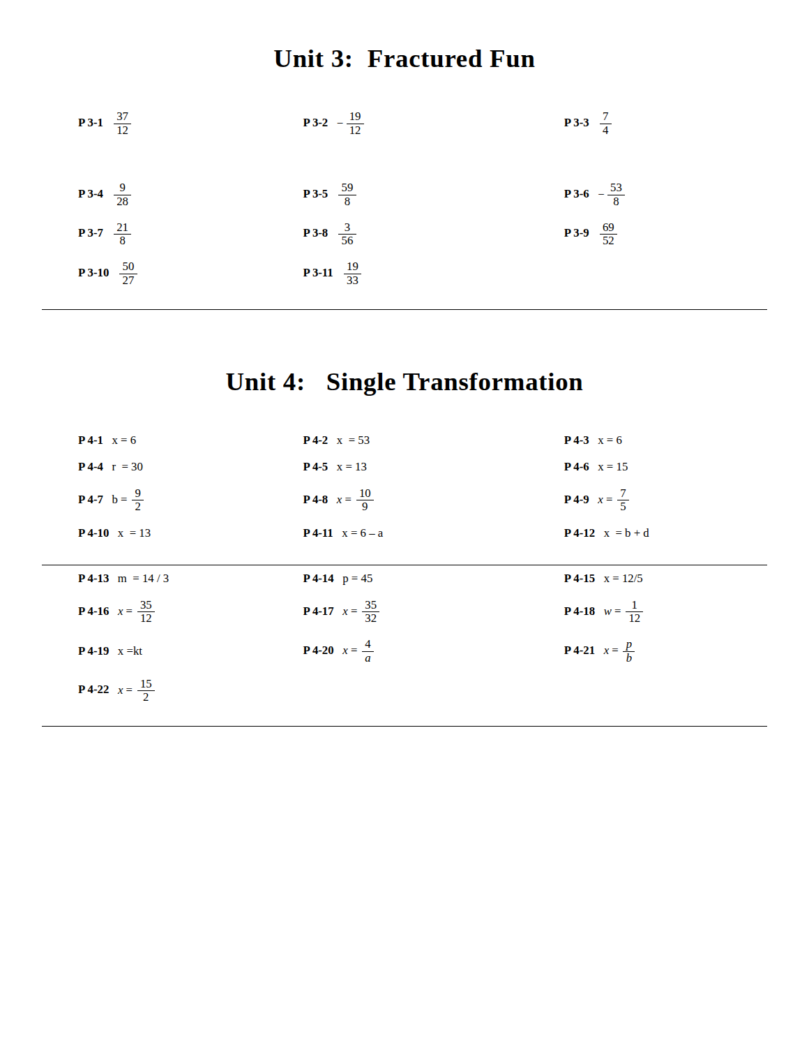Unit 3: Fractured Fun
| P 3-1 37 12 | P 3-2 − 19 12 | P 3-3 7 4 |
| P 3-4 9 28 | P 3-5 59 8 | P 3-6 − 53 8 |
| P 3-7 21 8 | P 3-8 3 56 | P 3-9 69 52 |
| P 3-10 50 27 | P 3-11 19 33 | |
Unit 4: Single Transformation
| P 4-1 x = 6 | P 4-2 x = 53 | P 4-3 x = 6 |
| P 4-4 r = 30 | P 4-5 x = 13 | P 4-6 x = 15 |
| P 4-7 b = 9 2 | P 4-8 x = 10 9 | P 4-9 x = 7 5 |
| P 4-10 x = 13 | P 4-11 x = 6 – a | P 4-12 x = b + d |
| P 4-13 m = 14 / 3 | P 4-14 p = 45 | P 4-15 x = 12/5 |
| P 4-16 x = 35 12 | P 4-17 x = 35 32 | P 4-18 w = 1 12 |
| P 4-19 x =kt | P 4-20 x = 4 a | P 4-21 x = p b |
| P 4-22 x = 15 2 | | |